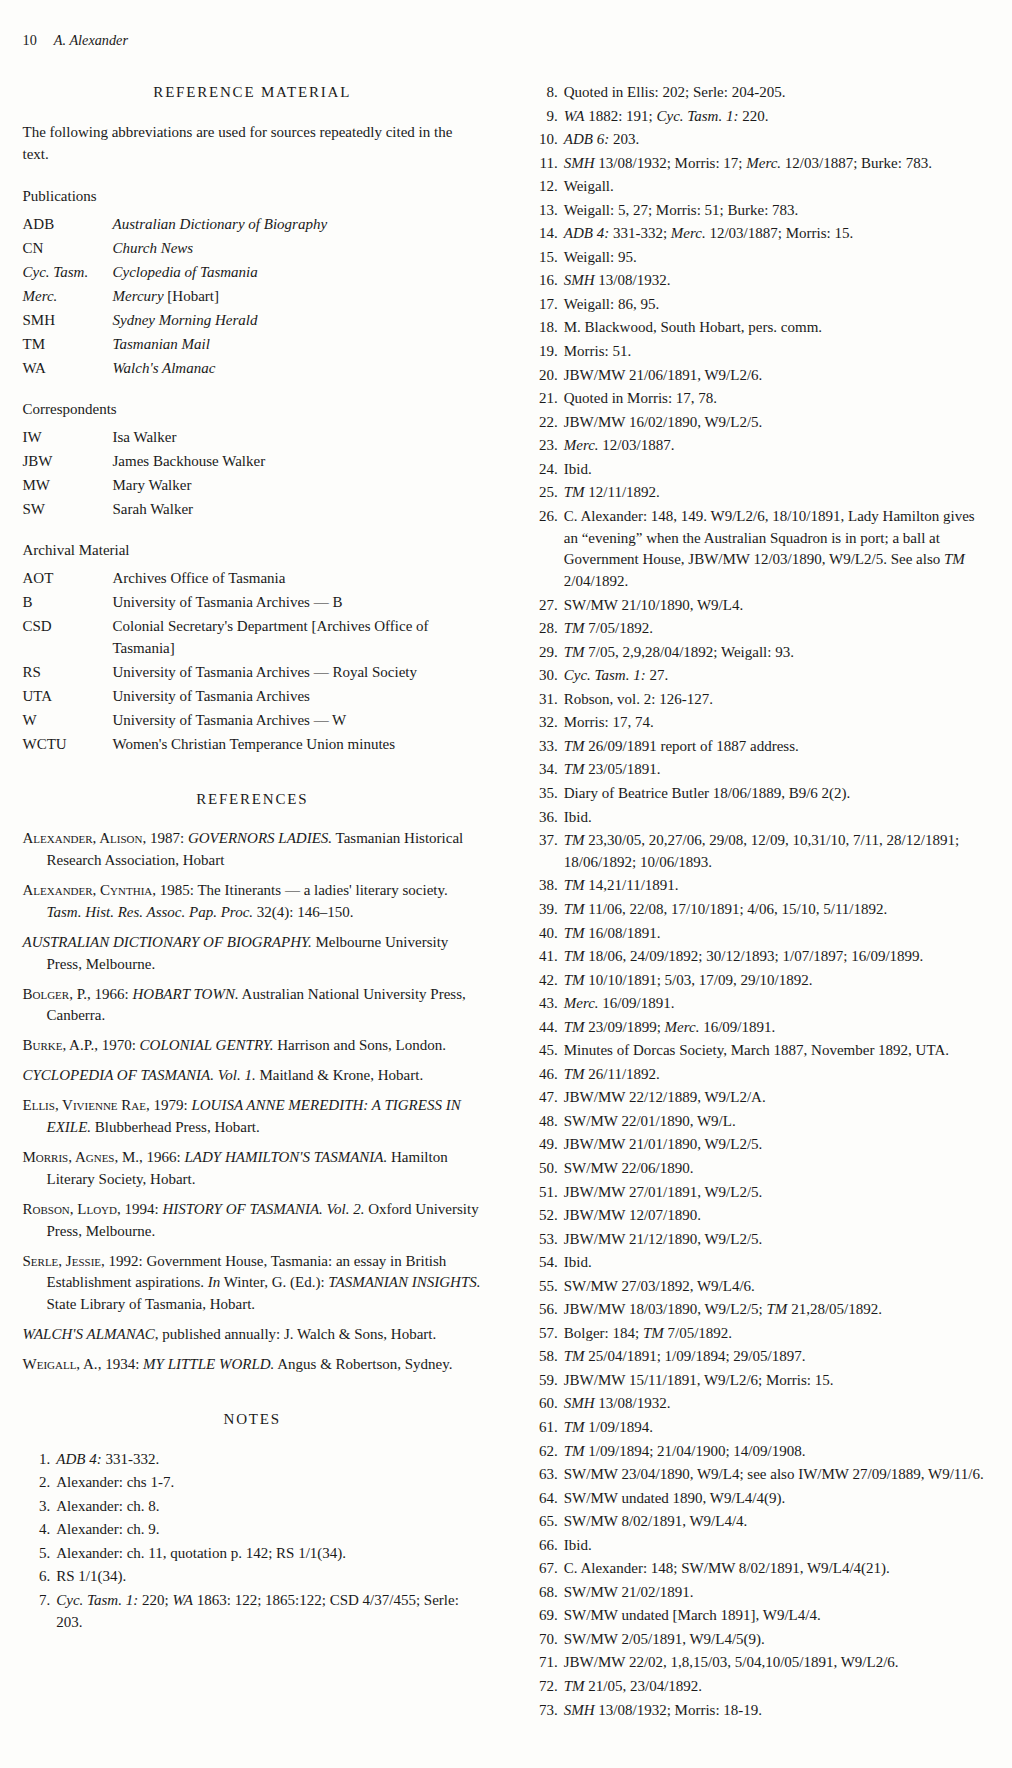10 A. Alexander
REFERENCE MATERIAL
The following abbreviations are used for sources repeatedly cited in the text.
Publications
ADB
Australian Dictionary of Biography
CN
Church News
Cyc. Tasm.
Cyclopedia of Tasmania
Merc.
Mercury [Hobart]
SMH
Sydney Morning Herald
TM
Tasmanian Mail
WA
Walch's Almanac
Correspondents
IW
Isa Walker
JBW
James Backhouse Walker
MW
Mary Walker
SW
Sarah Walker
Archival Material
AOT
Archives Office of Tasmania
B
University of Tasmania Archives — B
CSD
Colonial Secretary's Department [Archives Office of Tasmania]
RS
University of Tasmania Archives — Royal Society
UTA
University of Tasmania Archives
W
University of Tasmania Archives — W
WCTU
Women's Christian Temperance Union minutes
REFERENCES
Alexander, Alison, 1987: GOVERNORS LADIES. Tasmanian Historical Research Association, Hobart
Alexander, Cynthia, 1985: The Itinerants — a ladies' literary society. Tasm. Hist. Res. Assoc. Pap. Proc. 32(4): 146–150.
AUSTRALIAN DICTIONARY OF BIOGRAPHY. Melbourne University Press, Melbourne.
Bolger, P., 1966: HOBART TOWN. Australian National University Press, Canberra.
Burke, A.P., 1970: COLONIAL GENTRY. Harrison and Sons, London.
CYCLOPEDIA OF TASMANIA. Vol. 1. Maitland & Krone, Hobart.
Ellis, Vivienne Rae, 1979: LOUISA ANNE MEREDITH: A TIGRESS IN EXILE. Blubberhead Press, Hobart.
Morris, Agnes, M., 1966: LADY HAMILTON'S TASMANIA. Hamilton Literary Society, Hobart.
Robson, Lloyd, 1994: HISTORY OF TASMANIA. Vol. 2. Oxford University Press, Melbourne.
Serle, Jessie, 1992: Government House, Tasmania: an essay in British Establishment aspirations. In Winter, G. (Ed.): TASMANIAN INSIGHTS. State Library of Tasmania, Hobart.
WALCH'S ALMANAC, published annually: J. Walch & Sons, Hobart.
Weigall, A., 1934: MY LITTLE WORLD. Angus & Robertson, Sydney.
NOTES
ADB 4: 331-332.
Alexander: chs 1-7.
Alexander: ch. 8.
Alexander: ch. 9.
Alexander: ch. 11, quotation p. 142; RS 1/1(34).
RS 1/1(34).
Cyc. Tasm. 1: 220; WA 1863: 122; 1865:122; CSD 4/37/455; Serle: 203.
Quoted in Ellis: 202; Serle: 204-205.
WA 1882: 191; Cyc. Tasm. 1: 220.
ADB 6: 203.
SMH 13/08/1932; Morris: 17; Merc. 12/03/1887; Burke: 783.
Weigall.
Weigall: 5, 27; Morris: 51; Burke: 783.
ADB 4: 331-332; Merc. 12/03/1887; Morris: 15.
Weigall: 95.
SMH 13/08/1932.
Weigall: 86, 95.
M. Blackwood, South Hobart, pers. comm.
Morris: 51.
JBW/MW 21/06/1891, W9/L2/6.
Quoted in Morris: 17, 78.
JBW/MW 16/02/1890, W9/L2/5.
Merc. 12/03/1887.
Ibid.
TM 12/11/1892.
C. Alexander: 148, 149. W9/L2/6, 18/10/1891, Lady Hamilton gives an “evening” when the Australian Squadron is in port; a ball at Government House, JBW/MW 12/03/1890, W9/L2/5. See also TM 2/04/1892.
SW/MW 21/10/1890, W9/L4.
TM 7/05/1892.
TM 7/05, 2,9,28/04/1892; Weigall: 93.
Cyc. Tasm. 1: 27.
Robson, vol. 2: 126-127.
Morris: 17, 74.
TM 26/09/1891 report of 1887 address.
TM 23/05/1891.
Diary of Beatrice Butler 18/06/1889, B9/6 2(2).
Ibid.
TM 23,30/05, 20,27/06, 29/08, 12/09, 10,31/10, 7/11, 28/12/1891; 18/06/1892; 10/06/1893.
TM 14,21/11/1891.
TM 11/06, 22/08, 17/10/1891; 4/06, 15/10, 5/11/1892.
TM 16/08/1891.
TM 18/06, 24/09/1892; 30/12/1893; 1/07/1897; 16/09/1899.
TM 10/10/1891; 5/03, 17/09, 29/10/1892.
Merc. 16/09/1891.
TM 23/09/1899; Merc. 16/09/1891.
Minutes of Dorcas Society, March 1887, November 1892, UTA.
TM 26/11/1892.
JBW/MW 22/12/1889, W9/L2/A.
SW/MW 22/01/1890, W9/L.
JBW/MW 21/01/1890, W9/L2/5.
SW/MW 22/06/1890.
JBW/MW 27/01/1891, W9/L2/5.
JBW/MW 12/07/1890.
JBW/MW 21/12/1890, W9/L2/5.
Ibid.
SW/MW 27/03/1892, W9/L4/6.
JBW/MW 18/03/1890, W9/L2/5; TM 21,28/05/1892.
Bolger: 184; TM 7/05/1892.
TM 25/04/1891; 1/09/1894; 29/05/1897.
JBW/MW 15/11/1891, W9/L2/6; Morris: 15.
SMH 13/08/1932.
TM 1/09/1894.
TM 1/09/1894; 21/04/1900; 14/09/1908.
SW/MW 23/04/1890, W9/L4; see also IW/MW 27/09/1889, W9/11/6.
SW/MW undated 1890, W9/L4/4(9).
SW/MW 8/02/1891, W9/L4/4.
Ibid.
C. Alexander: 148; SW/MW 8/02/1891, W9/L4/4(21).
SW/MW 21/02/1891.
SW/MW undated [March 1891], W9/L4/4.
SW/MW 2/05/1891, W9/L4/5(9).
JBW/MW 22/02, 1,8,15/03, 5/04,10/05/1891, W9/L2/6.
TM 21/05, 23/04/1892.
SMH 13/08/1932; Morris: 18-19.